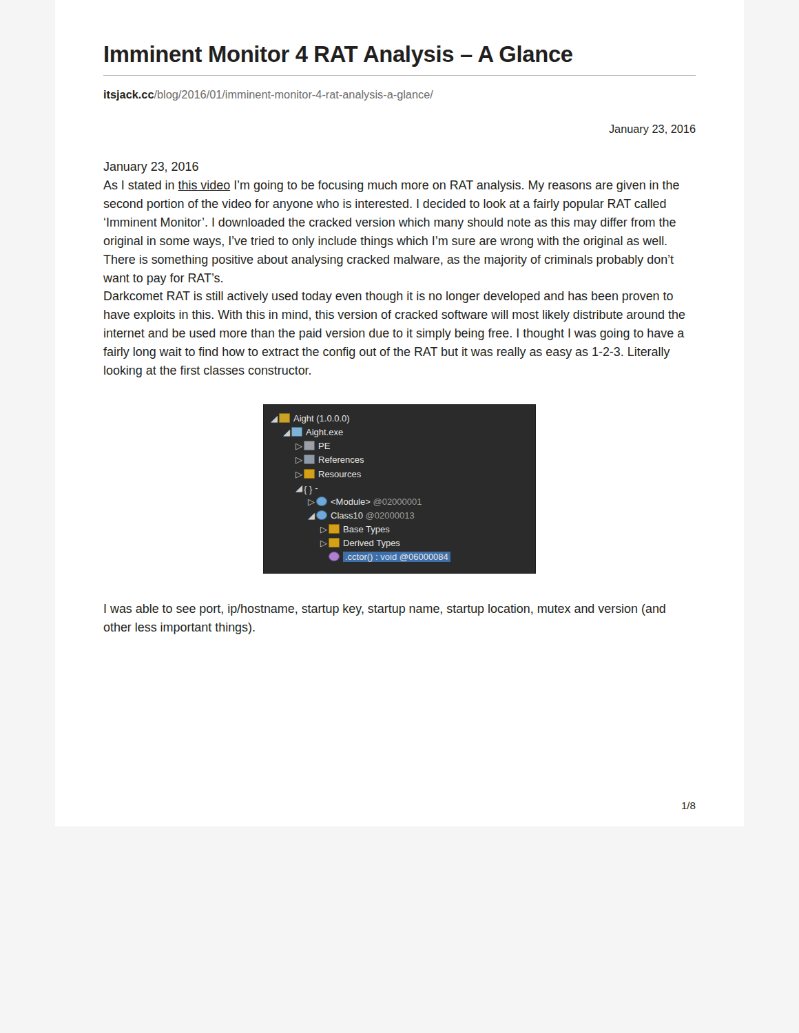Imminent Monitor 4 RAT Analysis – A Glance
itsjack.cc/blog/2016/01/imminent-monitor-4-rat-analysis-a-glance/
January 23, 2016
January 23, 2016
As I stated in this video I’m going to be focusing much more on RAT analysis. My reasons are given in the second portion of the video for anyone who is interested. I decided to look at a fairly popular RAT called ‘Imminent Monitor’. I downloaded the cracked version which many should note as this may differ from the original in some ways, I’ve tried to only include things which I’m sure are wrong with the original as well. There is something positive about analysing cracked malware, as the majority of criminals probably don’t want to pay for RAT’s.
Darkcomet RAT is still actively used today even though it is no longer developed and has been proven to have exploits in this. With this in mind, this version of cracked software will most likely distribute around the internet and be used more than the paid version due to it simply being free. I thought I was going to have a fairly long wait to find how to extract the config out of the RAT but it was really as easy as 1-2-3. Literally looking at the first classes constructor.
◢ Aight (1.0.0.0)
◢ Aight.exe
▷ PE
▷ References
▷ Resources
◢{ }-
▷ <Module> @02000001
◢ Class10 @02000013
▷ Base Types
▷ Derived Types
.cctor() : void @06000084
I was able to see port, ip/hostname, startup key, startup name, startup location, mutex and version (and other less important things).
1/8